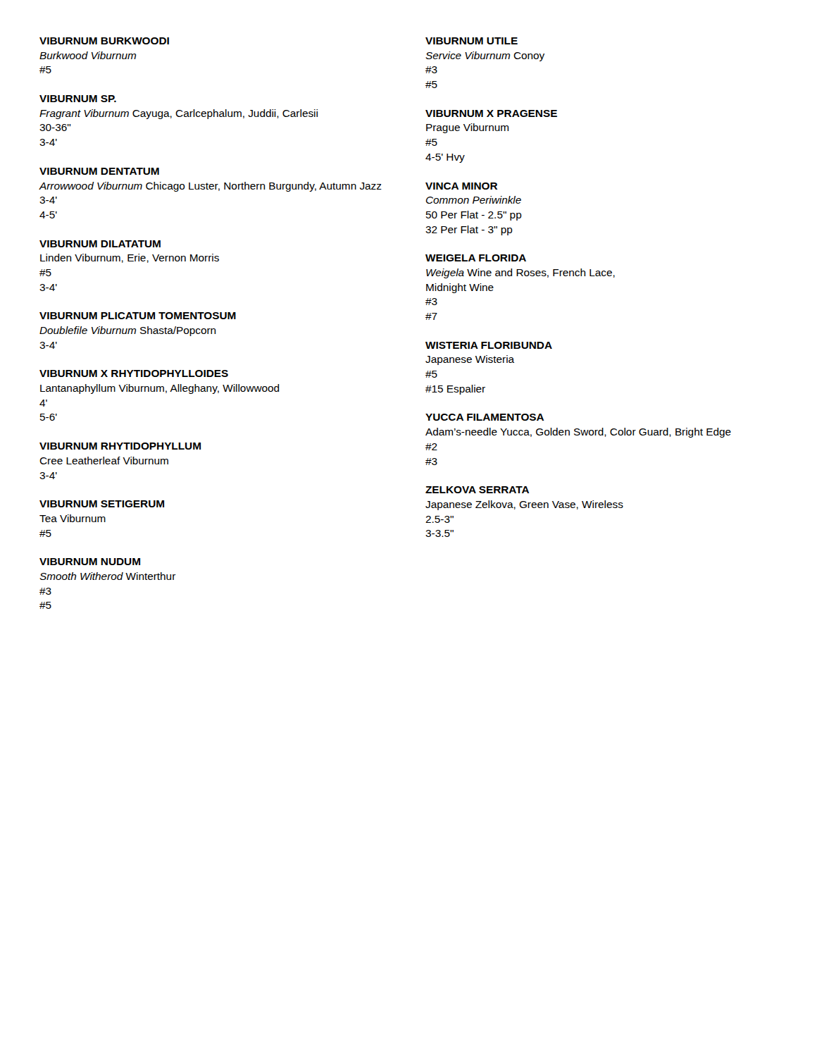Viburnum Burkwoodi
Burkwood Viburnum
#5
Viburnum sp.
Fragrant Viburnum Cayuga, Carlcephalum, Juddii, Carlesii
30-36"
3-4'
Viburnum Dentatum
Arrowwood Viburnum Chicago Luster, Northern Burgundy, Autumn Jazz
3-4'
4-5'
Viburnum Dilatatum
Linden Viburnum, Erie, Vernon Morris
#5
3-4'
Viburnum Plicatum Tomentosum
Doublefile Viburnum Shasta/Popcorn
3-4'
Viburnum x Rhytidophylloides
Lantanaphyllum Viburnum, Alleghany, Willowwood
4'
5-6'
Viburnum Rhytidophyllum
Cree Leatherleaf Viburnum
3-4'
Viburnum Setigerum
Tea Viburnum
#5
Viburnum Nudum
Smooth Witherod Winterthur
#3
#5
Viburnum Utile
Service Viburnum Conoy
#3
#5
Viburnum x Pragense
Prague Viburnum
#5
4-5' Hvy
Vinca Minor
Common Periwinkle
50 Per Flat - 2.5" pp
32 Per Flat - 3" pp
Weigela Florida
Weigela Wine and Roses, French Lace,
Midnight Wine
#3
#7
Wisteria Floribunda
Japanese Wisteria
#5
#15 Espalier
Yucca Filamentosa
Adam’s-needle Yucca, Golden Sword, Color Guard, Bright Edge
#2
#3
Zelkova Serrata
Japanese Zelkova, Green Vase, Wireless
2.5-3"
3-3.5"